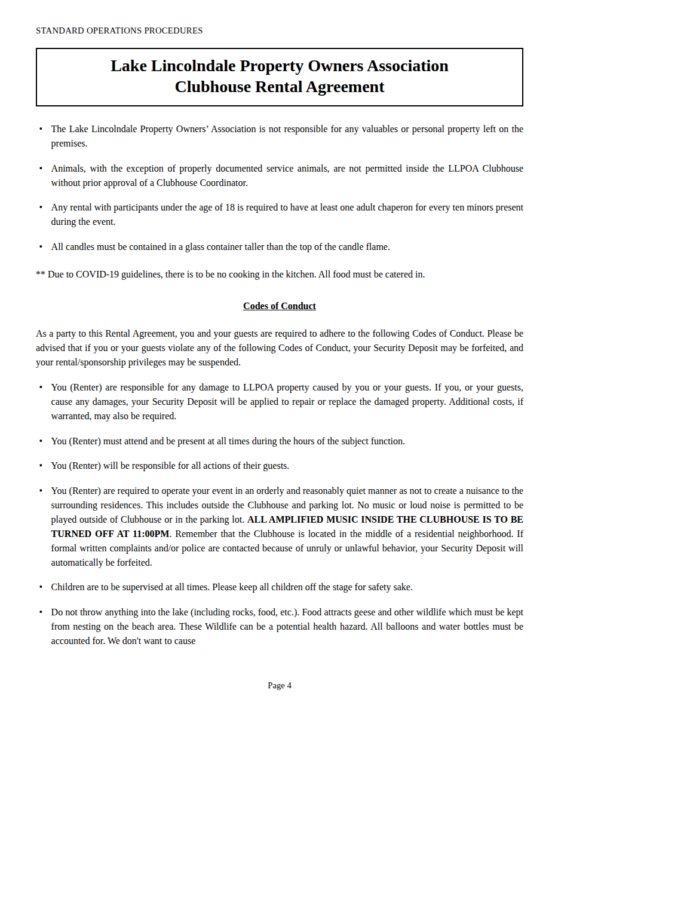STANDARD OPERATIONS PROCEDURES
Lake Lincolndale Property Owners Association
Clubhouse Rental Agreement
The Lake Lincolndale Property Owners’ Association is not responsible for any valuables or personal property left on the premises.
Animals, with the exception of properly documented service animals, are not permitted inside the LLPOA Clubhouse without prior approval of a Clubhouse Coordinator.
Any rental with participants under the age of 18 is required to have at least one adult chaperon for every ten minors present during the event.
All candles must be contained in a glass container taller than the top of the candle flame.
** Due to COVID-19 guidelines, there is to be no cooking in the kitchen. All food must be catered in.
Codes of Conduct
As a party to this Rental Agreement, you and your guests are required to adhere to the following Codes of Conduct. Please be advised that if you or your guests violate any of the following Codes of Conduct, your Security Deposit may be forfeited, and your rental/sponsorship privileges may be suspended.
You (Renter) are responsible for any damage to LLPOA property caused by you or your guests. If you, or your guests, cause any damages, your Security Deposit will be applied to repair or replace the damaged property. Additional costs, if warranted, may also be required.
You (Renter) must attend and be present at all times during the hours of the subject function.
You (Renter) will be responsible for all actions of their guests.
You (Renter) are required to operate your event in an orderly and reasonably quiet manner as not to create a nuisance to the surrounding residences. This includes outside the Clubhouse and parking lot. No music or loud noise is permitted to be played outside of Clubhouse or in the parking lot. ALL AMPLIFIED MUSIC INSIDE THE CLUBHOUSE IS TO BE TURNED OFF AT 11:00PM. Remember that the Clubhouse is located in the middle of a residential neighborhood. If formal written complaints and/or police are contacted because of unruly or unlawful behavior, your Security Deposit will automatically be forfeited.
Children are to be supervised at all times. Please keep all children off the stage for safety sake.
Do not throw anything into the lake (including rocks, food, etc.). Food attracts geese and other wildlife which must be kept from nesting on the beach area. These Wildlife can be a potential health hazard. All balloons and water bottles must be accounted for. We don't want to cause
Page 4